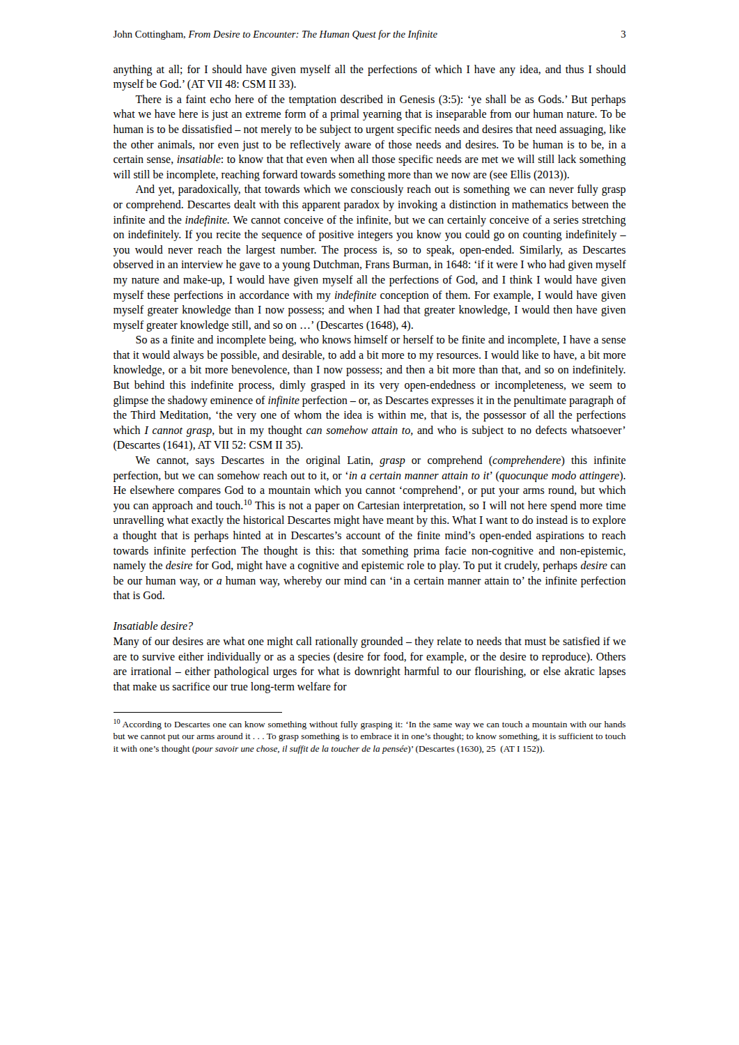John Cottingham, From Desire to Encounter: The Human Quest for the Infinite 3
anything at all; for I should have given myself all the perfections of which I have any idea, and thus I should myself be God.’ (AT VII 48: CSM II 33).
There is a faint echo here of the temptation described in Genesis (3:5): ‘ye shall be as Gods.’ But perhaps what we have here is just an extreme form of a primal yearning that is inseparable from our human nature. To be human is to be dissatisfied – not merely to be subject to urgent specific needs and desires that need assuaging, like the other animals, nor even just to be reflectively aware of those needs and desires. To be human is to be, in a certain sense, insatiable: to know that that even when all those specific needs are met we will still lack something will still be incomplete, reaching forward towards something more than we now are (see Ellis (2013)).
And yet, paradoxically, that towards which we consciously reach out is something we can never fully grasp or comprehend. Descartes dealt with this apparent paradox by invoking a distinction in mathematics between the infinite and the indefinite. We cannot conceive of the infinite, but we can certainly conceive of a series stretching on indefinitely. If you recite the sequence of positive integers you know you could go on counting indefinitely – you would never reach the largest number. The process is, so to speak, open-ended. Similarly, as Descartes observed in an interview he gave to a young Dutchman, Frans Burman, in 1648: ‘if it were I who had given myself my nature and make-up, I would have given myself all the perfections of God, and I think I would have given myself these perfections in accordance with my indefinite conception of them. For example, I would have given myself greater knowledge than I now possess; and when I had that greater knowledge, I would then have given myself greater knowledge still, and so on …’ (Descartes (1648), 4).
So as a finite and incomplete being, who knows himself or herself to be finite and incomplete, I have a sense that it would always be possible, and desirable, to add a bit more to my resources. I would like to have, a bit more knowledge, or a bit more benevolence, than I now possess; and then a bit more than that, and so on indefinitely. But behind this indefinite process, dimly grasped in its very open-endedness or incompleteness, we seem to glimpse the shadowy eminence of infinite perfection – or, as Descartes expresses it in the penultimate paragraph of the Third Meditation, ‘the very one of whom the idea is within me, that is, the possessor of all the perfections which I cannot grasp, but in my thought can somehow attain to, and who is subject to no defects whatsoever’ (Descartes (1641), AT VII 52: CSM II 35).
We cannot, says Descartes in the original Latin, grasp or comprehend (comprehendere) this infinite perfection, but we can somehow reach out to it, or ‘in a certain manner attain to it’ (quocunque modo attingere). He elsewhere compares God to a mountain which you cannot ‘comprehend’, or put your arms round, but which you can approach and touch.10 This is not a paper on Cartesian interpretation, so I will not here spend more time unravelling what exactly the historical Descartes might have meant by this. What I want to do instead is to explore a thought that is perhaps hinted at in Descartes’s account of the finite mind’s open-ended aspirations to reach towards infinite perfection The thought is this: that something prima facie non-cognitive and non-epistemic, namely the desire for God, might have a cognitive and epistemic role to play. To put it crudely, perhaps desire can be our human way, or a human way, whereby our mind can ‘in a certain manner attain to’ the infinite perfection that is God.
Insatiable desire?
Many of our desires are what one might call rationally grounded – they relate to needs that must be satisfied if we are to survive either individually or as a species (desire for food, for example, or the desire to reproduce). Others are irrational – either pathological urges for what is downright harmful to our flourishing, or else akratic lapses that make us sacrifice our true long-term welfare for
10 According to Descartes one can know something without fully grasping it: ‘In the same way we can touch a mountain with our hands but we cannot put our arms around it . . . To grasp something is to embrace it in one’s thought; to know something, it is sufficient to touch it with one’s thought (pour savoir une chose, il suffit de la toucher de la pensée)’ (Descartes (1630), 25 (AT I 152)).